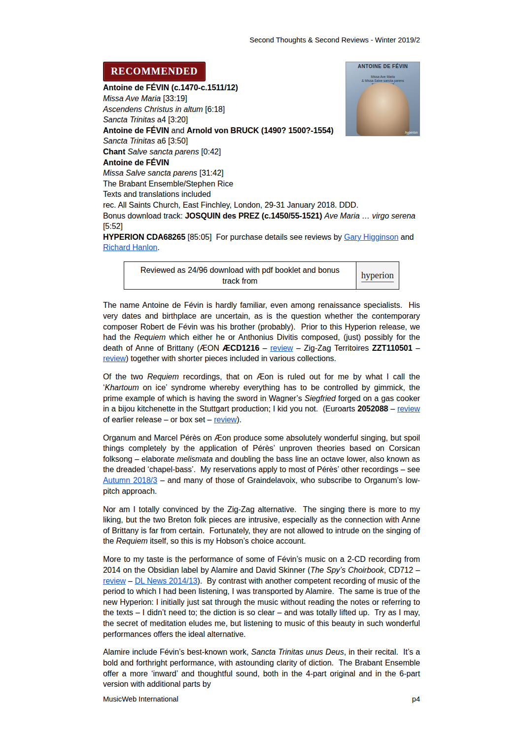Second Thoughts & Second Reviews - Winter 2019/2
ANTOINE DE FÉVIN
Missa Ave Maria
& Missa Salve sancta parens
THE BRABANT
ENSEMBLE
STEPHEN RICE
hyperion
RECOMMENDED
Antoine de FÉVIN (c.1470-c.1511/12)
Missa Ave Maria [33:19]
Ascendens Christus in altum [6:18]
Sancta Trinitas a4 [3:20]
Antoine de FÉVIN and Arnold von BRUCK (1490? 1500?-1554)
Sancta Trinitas a6 [3:50]
Chant Salve sancta parens [0:42]
Antoine de FÉVIN
Missa Salve sancta parens [31:42]
The Brabant Ensemble/Stephen Rice
Texts and translations included
rec. All Saints Church, East Finchley, London, 29-31 January 2018. DDD.
Bonus download track: JOSQUIN des PREZ (c.1450/55-1521) Ave Maria … virgo serena [5:52]
HYPERION CDA68265 [85:05] For purchase details see reviews by Gary Higginson and Richard Hanlon.
Reviewed as 24/96 download with pdf booklet and bonus track from
hyperion
The name Antoine de Févin is hardly familiar, even among renaissance specialists. His very dates and birthplace are uncertain, as is the question whether the contemporary composer Robert de Févin was his brother (probably). Prior to this Hyperion release, we had the Requiem which either he or Anthonius Divitis composed, (just) possibly for the death of Anne of Brittany (ÆON ÆCD1216 – review – Zig-Zag Territoires ZZT110501 – review) together with shorter pieces included in various collections.
Of the two Requiem recordings, that on Æon is ruled out for me by what I call the ‘Khartoum on ice’ syndrome whereby everything has to be controlled by gimmick, the prime example of which is having the sword in Wagner’s Siegfried forged on a gas cooker in a bijou kitchenette in the Stuttgart production; I kid you not. (Euroarts 2052088 – review of earlier release – or box set – review).
Organum and Marcel Pérès on Æon produce some absolutely wonderful singing, but spoil things completely by the application of Pérès’ unproven theories based on Corsican folksong – elaborate melismata and doubling the bass line an octave lower, also known as the dreaded ‘chapel-bass’. My reservations apply to most of Pérès’ other recordings – see Autumn 2018/3 – and many of those of Graindelavoix, who subscribe to Organum’s low-pitch approach.
Nor am I totally convinced by the Zig-Zag alternative. The singing there is more to my liking, but the two Breton folk pieces are intrusive, especially as the connection with Anne of Brittany is far from certain. Fortunately, they are not allowed to intrude on the singing of the Requiem itself, so this is my Hobson’s choice account.
More to my taste is the performance of some of Févin’s music on a 2-CD recording from 2014 on the Obsidian label by Alamire and David Skinner (The Spy’s Choirbook, CD712 – review – DL News 2014/13). By contrast with another competent recording of music of the period to which I had been listening, I was transported by Alamire. The same is true of the new Hyperion: I initially just sat through the music without reading the notes or referring to the texts – I didn’t need to; the diction is so clear – and was totally lifted up. Try as I may, the secret of meditation eludes me, but listening to music of this beauty in such wonderful performances offers the ideal alternative.
Alamire include Févin’s best-known work, Sancta Trinitas unus Deus, in their recital. It’s a bold and forthright performance, with astounding clarity of diction. The Brabant Ensemble offer a more ‘inward’ and thoughtful sound, both in the 4-part original and in the 6-part version with additional parts by
MusicWeb International
p4